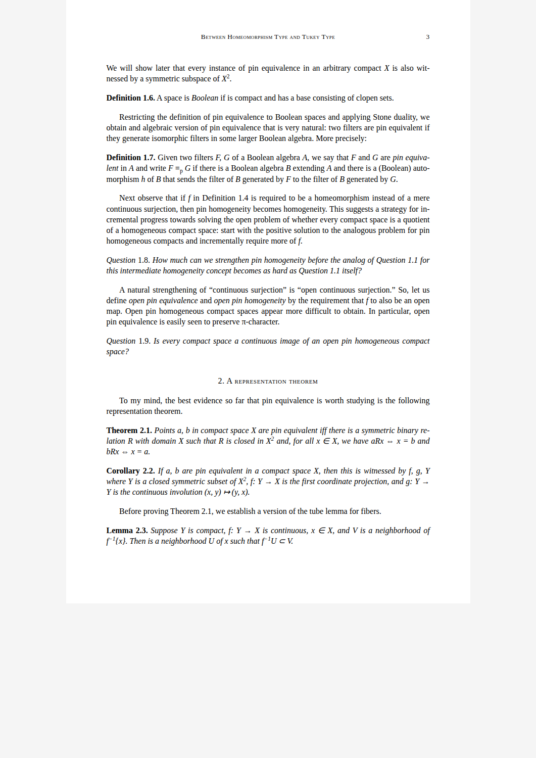Between Homeomorphism Type and Tukey Type 3
We will show later that every instance of pin equivalence in an arbitrary compact X is also witnessed by a symmetric subspace of X2.
Definition 1.6. A space is Boolean if is compact and has a base consisting of clopen sets.
Restricting the definition of pin equivalence to Boolean spaces and applying Stone duality, we obtain and algebraic version of pin equivalence that is very natural: two filters are pin equivalent if they generate isomorphic filters in some larger Boolean algebra. More precisely:
Definition 1.7. Given two filters F, G of a Boolean algebra A, we say that F and G are pin equivalent in A and write F ≡p G if there is a Boolean algebra B extending A and there is a (Boolean) automorphism h of B that sends the filter of B generated by F to the filter of B generated by G.
Next observe that if f in Definition 1.4 is required to be a homeomorphism instead of a mere continuous surjection, then pin homogeneity becomes homogeneity. This suggests a strategy for incremental progress towards solving the open problem of whether every compact space is a quotient of a homogeneous compact space: start with the positive solution to the analogous problem for pin homogeneous compacts and incrementally require more of f.
Question 1.8. How much can we strengthen pin homogeneity before the analog of Question 1.1 for this intermediate homogeneity concept becomes as hard as Question 1.1 itself?
A natural strengthening of “continuous surjection” is “open continuous surjection.” So, let us define open pin equivalence and open pin homogeneity by the requirement that f to also be an open map. Open pin homogeneous compact spaces appear more difficult to obtain. In particular, open pin equivalence is easily seen to preserve π-character.
Question 1.9. Is every compact space a continuous image of an open pin homogeneous compact space?
2. A representation theorem
To my mind, the best evidence so far that pin equivalence is worth studying is the following representation theorem.
Theorem 2.1. Points a, b in compact space X are pin equivalent iff there is a symmetric binary relation R with domain X such that R is closed in X2 and, for all x ∈ X, we have aRx ⇔ x = b and bRx ⇔ x = a.
Corollary 2.2. If a, b are pin equivalent in a compact space X, then this is witnessed by f, g, Y where Y is a closed symmetric subset of X2, f: Y → X is the first coordinate projection, and g: Y → Y is the continuous involution (x, y) ↦ (y, x).
Before proving Theorem 2.1, we establish a version of the tube lemma for fibers.
Lemma 2.3. Suppose Y is compact, f: Y → X is continuous, x ∈ X, and V is a neighborhood of f−1{x}. Then is a neighborhood U of x such that f−1U ⊂ V.